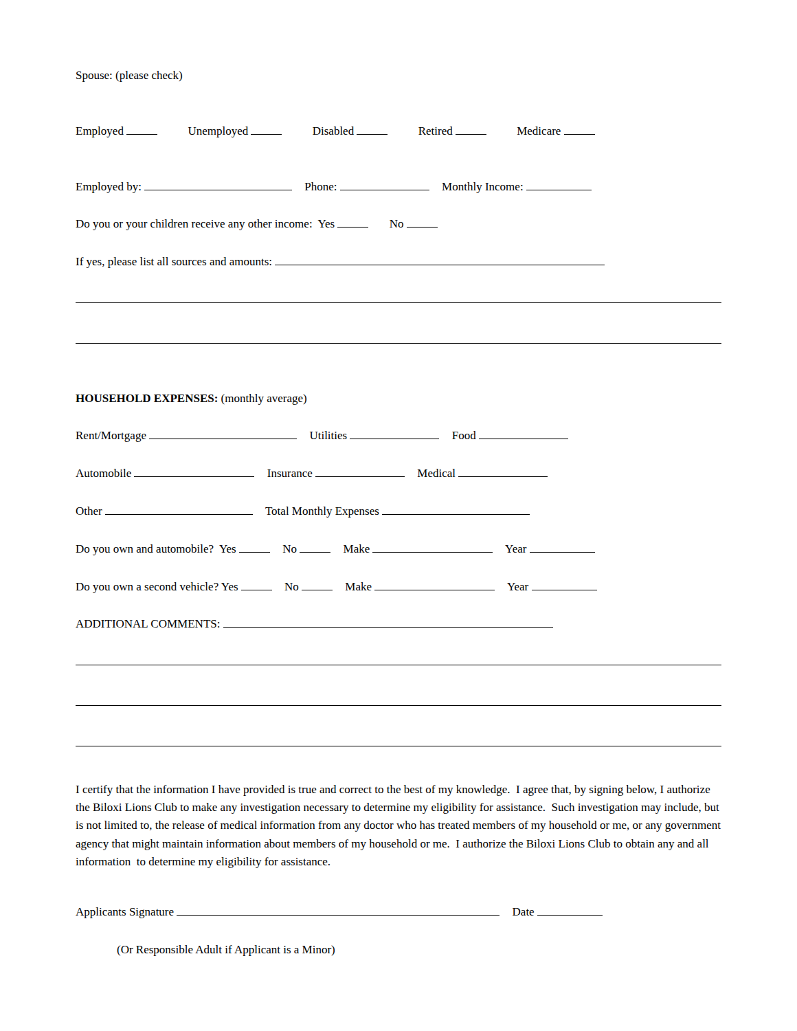Spouse: (please check)
Employed Unemployed Disabled Retired Medicare
Employed by: Phone: Monthly Income:
Do you or your children receive any other income: Yes No
If yes, please list all sources and amounts:
HOUSEHOLD EXPENSES: (monthly average)
Rent/Mortgage Utilities Food
Automobile Insurance Medical
Other Total Monthly Expenses
Do you own and automobile? Yes No Make Year
Do you own a second vehicle? Yes No Make Year
ADDITIONAL COMMENTS:
I certify that the information I have provided is true and correct to the best of my knowledge. I agree that, by signing below, I authorize the Biloxi Lions Club to make any investigation necessary to determine my eligibility for assistance. Such investigation may include, but is not limited to, the release of medical information from any doctor who has treated members of my household or me, or any government agency that might maintain information about members of my household or me. I authorize the Biloxi Lions Club to obtain any and all information to determine my eligibility for assistance.
Applicants Signature Date
(Or Responsible Adult if Applicant is a Minor)